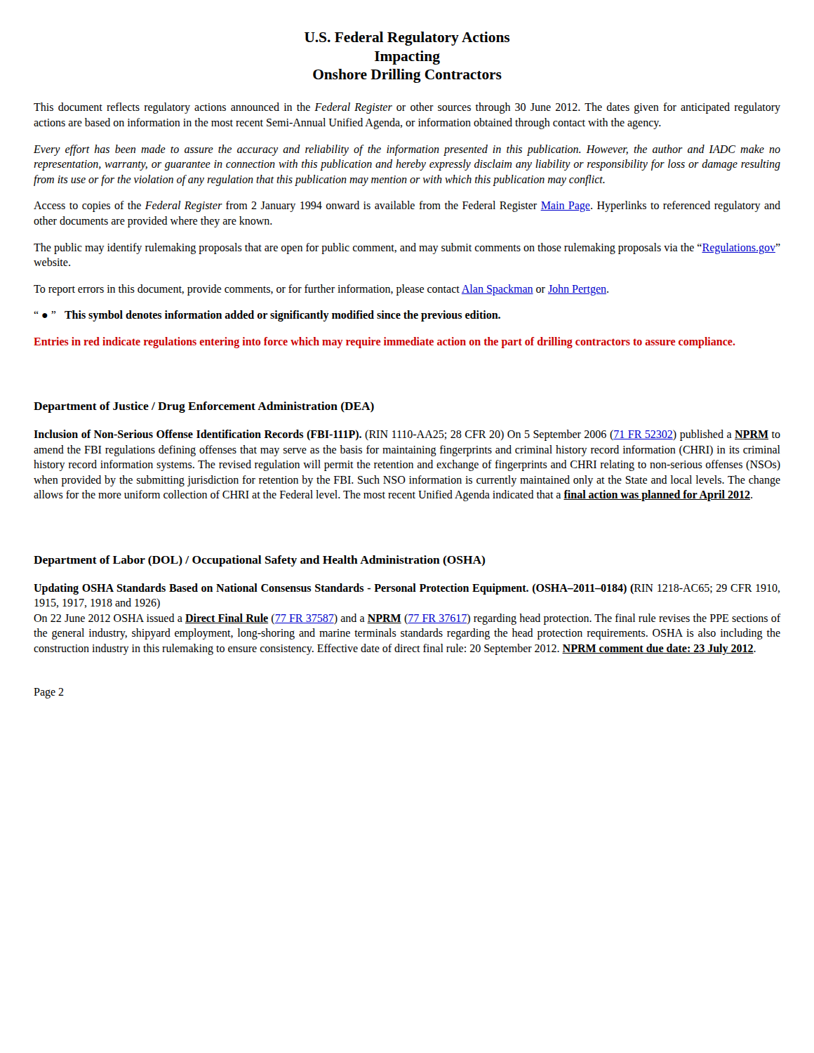U.S. Federal Regulatory Actions Impacting Onshore Drilling Contractors
This document reflects regulatory actions announced in the Federal Register or other sources through 30 June 2012. The dates given for anticipated regulatory actions are based on information in the most recent Semi-Annual Unified Agenda, or information obtained through contact with the agency.
Every effort has been made to assure the accuracy and reliability of the information presented in this publication. However, the author and IADC make no representation, warranty, or guarantee in connection with this publication and hereby expressly disclaim any liability or responsibility for loss or damage resulting from its use or for the violation of any regulation that this publication may mention or with which this publication may conflict.
Access to copies of the Federal Register from 2 January 1994 onward is available from the Federal Register Main Page. Hyperlinks to referenced regulatory and other documents are provided where they are known.
The public may identify rulemaking proposals that are open for public comment, and may submit comments on those rulemaking proposals via the “Regulations.gov” website.
To report errors in this document, provide comments, or for further information, please contact Alan Spackman or John Pertgen.
“ ● ” This symbol denotes information added or significantly modified since the previous edition.
Entries in red indicate regulations entering into force which may require immediate action on the part of drilling contractors to assure compliance.
Department of Justice / Drug Enforcement Administration (DEA)
Inclusion of Non-Serious Offense Identification Records (FBI-111P). (RIN 1110-AA25; 28 CFR 20) On 5 September 2006 (71 FR 52302) published a NPRM to amend the FBI regulations defining offenses that may serve as the basis for maintaining fingerprints and criminal history record information (CHRI) in its criminal history record information systems. The revised regulation will permit the retention and exchange of fingerprints and CHRI relating to non-serious offenses (NSOs) when provided by the submitting jurisdiction for retention by the FBI. Such NSO information is currently maintained only at the State and local levels. The change allows for the more uniform collection of CHRI at the Federal level. The most recent Unified Agenda indicated that a final action was planned for April 2012.
Department of Labor (DOL) / Occupational Safety and Health Administration (OSHA)
Updating OSHA Standards Based on National Consensus Standards - Personal Protection Equipment. (OSHA–2011–0184) (RIN 1218-AC65; 29 CFR 1910, 1915, 1917, 1918 and 1926)
On 22 June 2012 OSHA issued a Direct Final Rule (77 FR 37587) and a NPRM (77 FR 37617) regarding head protection. The final rule revises the PPE sections of the general industry, shipyard employment, long-shoring and marine terminals standards regarding the head protection requirements. OSHA is also including the construction industry in this rulemaking to ensure consistency. Effective date of direct final rule: 20 September 2012. NPRM comment due date: 23 July 2012.
Page 2